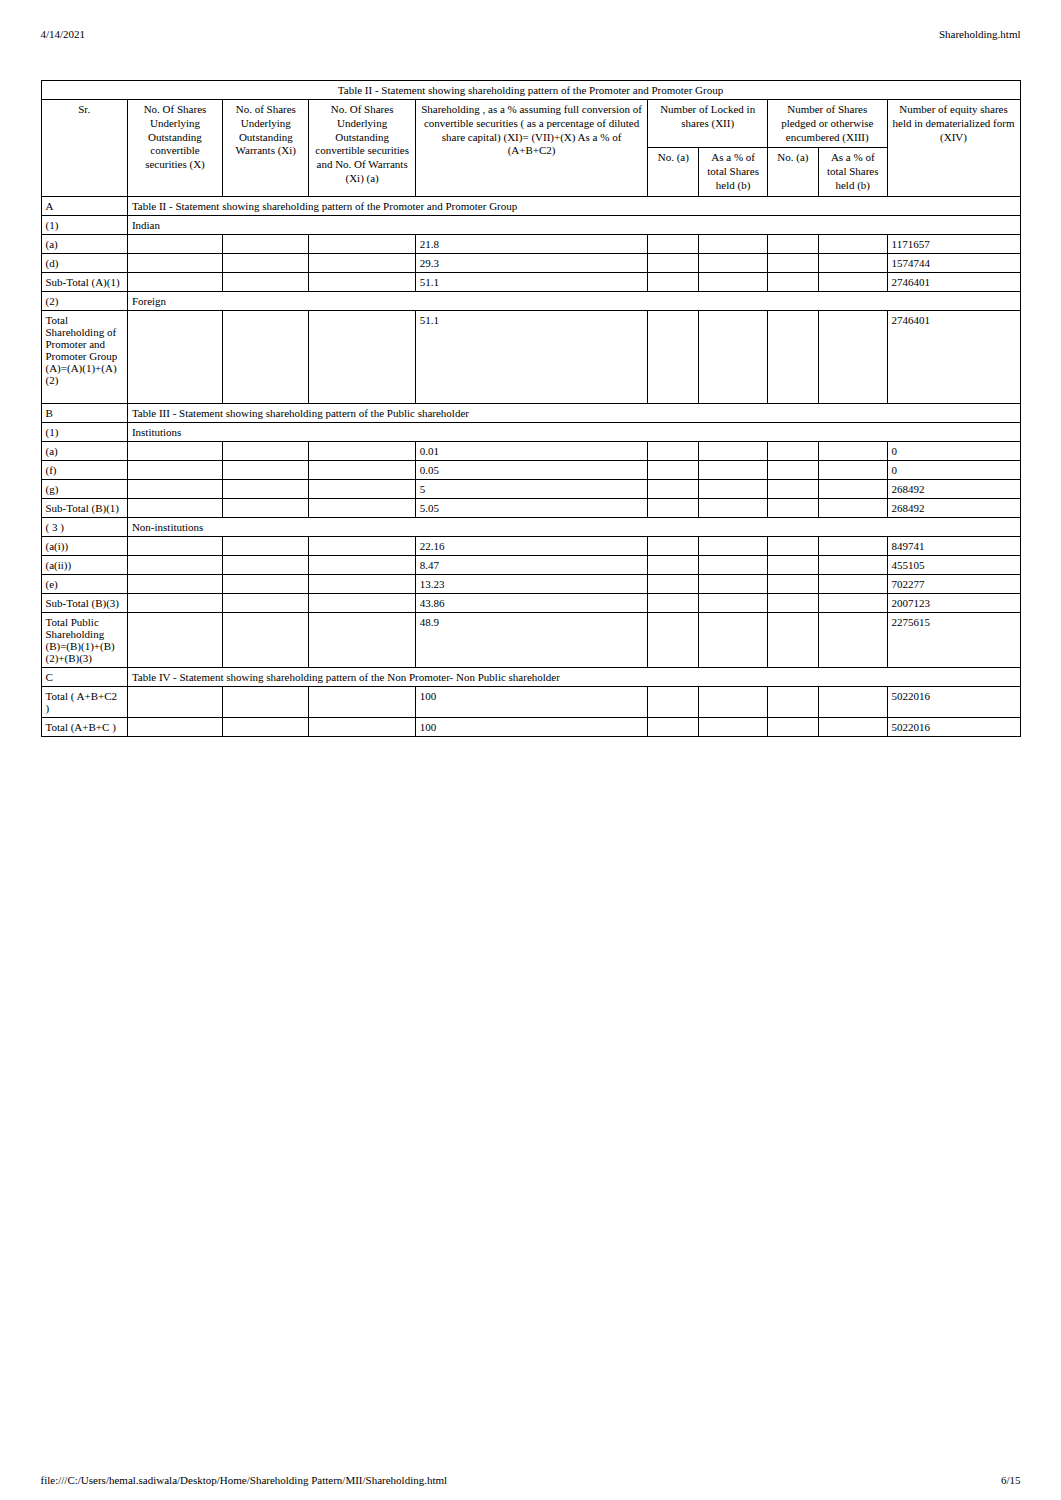4/14/2021
Shareholding.html
| Table II - Statement showing shareholding pattern of the Promoter and Promoter Group |
| Sr. | No. Of Shares Underlying Outstanding convertible securities (X) | No. of Shares Underlying Outstanding Warrants (Xi) | No. Of Shares Underlying Outstanding convertible securities and No. Of Warrants (Xi) (a) | Shareholding , as a % assuming full conversion of convertible securities ( as a percentage of diluted share capital) (XI)= (VII)+(X) As a % of (A+B+C2) | Number of Locked in shares (XII) | Number of Shares pledged or otherwise encumbered (XIII) | Number of equity shares held in dematerialized form (XIV) |
| No. (a) | As a % of total Shares held (b) | No. (a) | As a % of total Shares held (b) |
| A | Table II - Statement showing shareholding pattern of the Promoter and Promoter Group |
| (1) | Indian |
| (a) | | | | 21.8 | | | | | 1171657 |
| (d) | | | | 29.3 | | | | | 1574744 |
| Sub-Total (A)(1) | | | | 51.1 | | | | | 2746401 |
| (2) | Foreign |
| Total Shareholding of Promoter and Promoter Group (A)=(A)(1)+(A)(2) | | | | 51.1 | | | | | 2746401 |
| B | Table III - Statement showing shareholding pattern of the Public shareholder |
| (1) | Institutions |
| (a) | | | | 0.01 | | | | | 0 |
| (f) | | | | 0.05 | | | | | 0 |
| (g) | | | | 5 | | | | | 268492 |
| Sub-Total (B)(1) | | | | 5.05 | | | | | 268492 |
| ( 3 ) | Non-institutions |
| (a(i)) | | | | 22.16 | | | | | 849741 |
| (a(ii)) | | | | 8.47 | | | | | 455105 |
| (e) | | | | 13.23 | | | | | 702277 |
| Sub-Total (B)(3) | | | | 43.86 | | | | | 2007123 |
| Total Public Shareholding (B)=(B)(1)+(B)(2)+(B)(3) | | | | 48.9 | | | | | 2275615 |
| C | Table IV - Statement showing shareholding pattern of the Non Promoter- Non Public shareholder |
| Total ( A+B+C2 ) | | | | 100 | | | | | 5022016 |
| Total (A+B+C ) | | | | 100 | | | | | 5022016 |
file:///C:/Users/hemal.sadiwala/Desktop/Home/Shareholding Pattern/MII/Shareholding.html
6/15